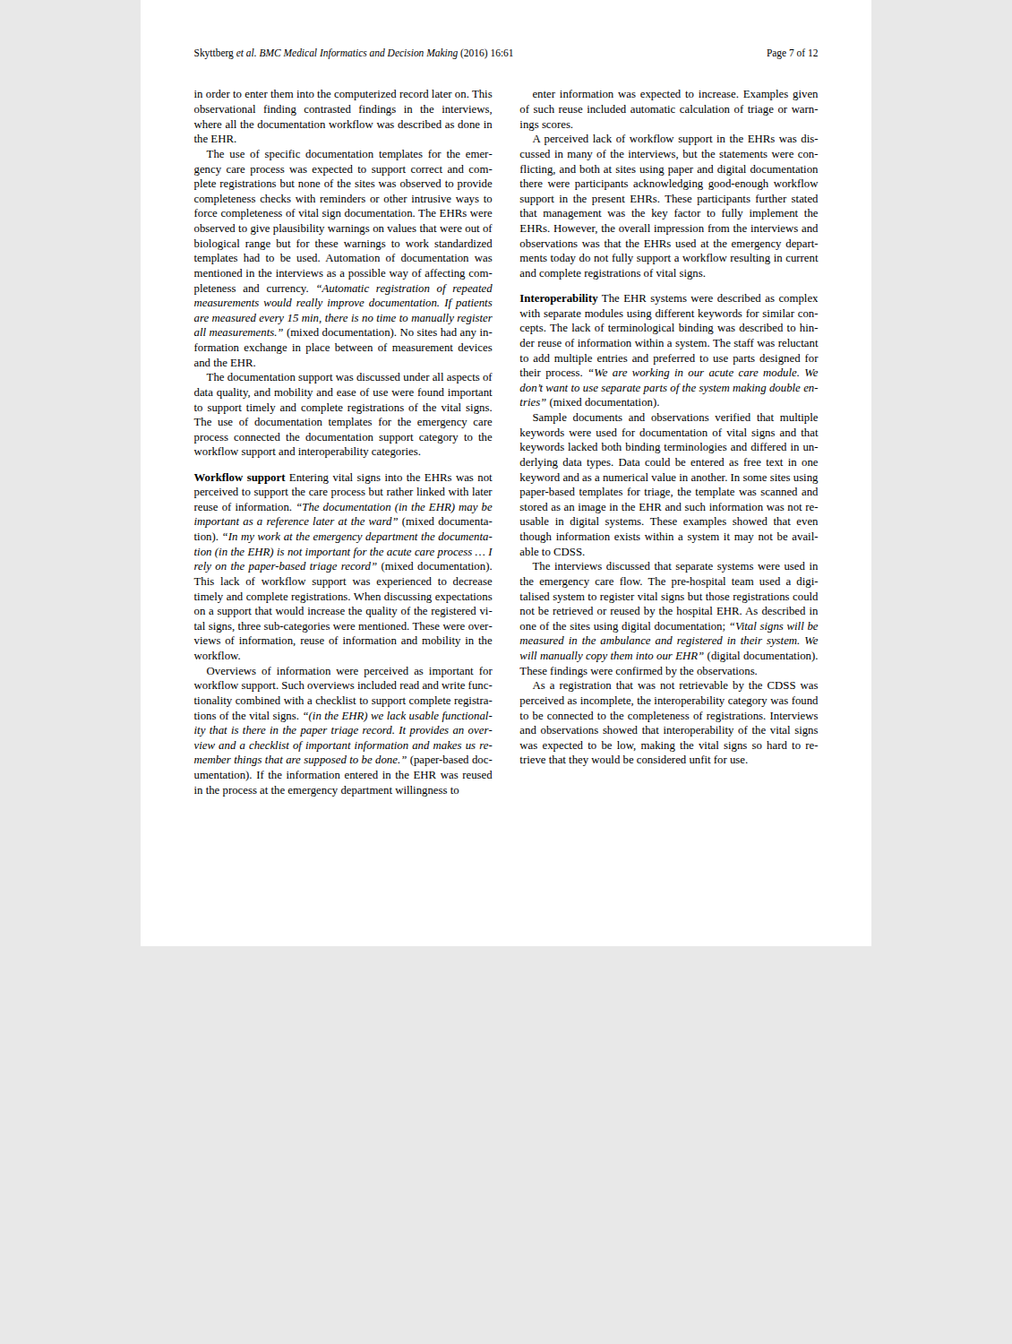Skyttberg et al. BMC Medical Informatics and Decision Making (2016) 16:61
Page 7 of 12
in order to enter them into the computerized record later on. This observational finding contrasted findings in the interviews, where all the documentation workflow was described as done in the EHR.
The use of specific documentation templates for the emergency care process was expected to support correct and complete registrations but none of the sites was observed to provide completeness checks with reminders or other intrusive ways to force completeness of vital sign documentation. The EHRs were observed to give plausibility warnings on values that were out of biological range but for these warnings to work standardized templates had to be used. Automation of documentation was mentioned in the interviews as a possible way of affecting completeness and currency. “Automatic registration of repeated measurements would really improve documentation. If patients are measured every 15 min, there is no time to manually register all measurements.” (mixed documentation). No sites had any information exchange in place between of measurement devices and the EHR.
The documentation support was discussed under all aspects of data quality, and mobility and ease of use were found important to support timely and complete registrations of the vital signs. The use of documentation templates for the emergency care process connected the documentation support category to the workflow support and interoperability categories.
Workflow support Entering vital signs into the EHRs was not perceived to support the care process but rather linked with later reuse of information. “The documentation (in the EHR) may be important as a reference later at the ward” (mixed documentation). “In my work at the emergency department the documentation (in the EHR) is not important for the acute care process … I rely on the paper-based triage record” (mixed documentation). This lack of workflow support was experienced to decrease timely and complete registrations. When discussing expectations on a support that would increase the quality of the registered vital signs, three sub-categories were mentioned. These were overviews of information, reuse of information and mobility in the workflow.
Overviews of information were perceived as important for workflow support. Such overviews included read and write functionality combined with a checklist to support complete registrations of the vital signs. “(in the EHR) we lack usable functionality that is there in the paper triage record. It provides an overview and a checklist of important information and makes us remember things that are supposed to be done.” (paper-based documentation). If the information entered in the EHR was reused in the process at the emergency department willingness to
enter information was expected to increase. Examples given of such reuse included automatic calculation of triage or warnings scores.
A perceived lack of workflow support in the EHRs was discussed in many of the interviews, but the statements were conflicting, and both at sites using paper and digital documentation there were participants acknowledging good-enough workflow support in the present EHRs. These participants further stated that management was the key factor to fully implement the EHRs. However, the overall impression from the interviews and observations was that the EHRs used at the emergency departments today do not fully support a workflow resulting in current and complete registrations of vital signs.
Interoperability The EHR systems were described as complex with separate modules using different keywords for similar concepts. The lack of terminological binding was described to hinder reuse of information within a system. The staff was reluctant to add multiple entries and preferred to use parts designed for their process. “We are working in our acute care module. We don’t want to use separate parts of the system making double entries” (mixed documentation).
Sample documents and observations verified that multiple keywords were used for documentation of vital signs and that keywords lacked both binding terminologies and differed in underlying data types. Data could be entered as free text in one keyword and as a numerical value in another. In some sites using paper-based templates for triage, the template was scanned and stored as an image in the EHR and such information was not reusable in digital systems. These examples showed that even though information exists within a system it may not be available to CDSS.
The interviews discussed that separate systems were used in the emergency care flow. The pre-hospital team used a digitalised system to register vital signs but those registrations could not be retrieved or reused by the hospital EHR. As described in one of the sites using digital documentation; “Vital signs will be measured in the ambulance and registered in their system. We will manually copy them into our EHR” (digital documentation). These findings were confirmed by the observations.
As a registration that was not retrievable by the CDSS was perceived as incomplete, the interoperability category was found to be connected to the completeness of registrations. Interviews and observations showed that interoperability of the vital signs was expected to be low, making the vital signs so hard to retrieve that they would be considered unfit for use.